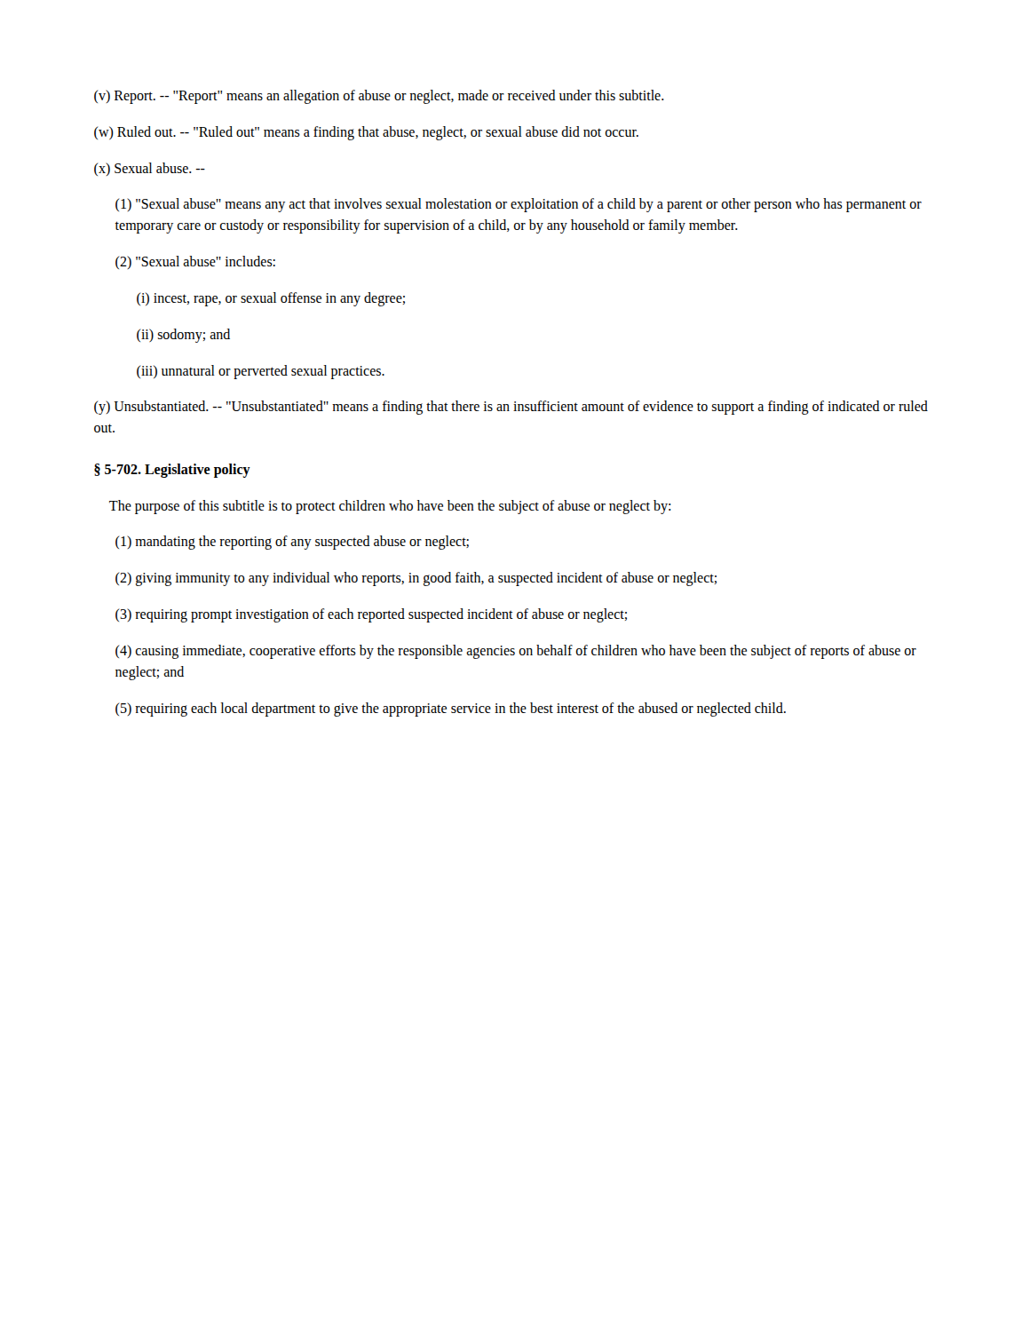(v) Report. -- "Report" means an allegation of abuse or neglect, made or received under this subtitle.
(w) Ruled out. -- "Ruled out" means a finding that abuse, neglect, or sexual abuse did not occur.
(x) Sexual abuse. --
(1) "Sexual abuse" means any act that involves sexual molestation or exploitation of a child by a parent or other person who has permanent or temporary care or custody or responsibility for supervision of a child, or by any household or family member.
(2) "Sexual abuse" includes:
(i) incest, rape, or sexual offense in any degree;
(ii) sodomy; and
(iii) unnatural or perverted sexual practices.
(y) Unsubstantiated. -- "Unsubstantiated" means a finding that there is an insufficient amount of evidence to support a finding of indicated or ruled out.
§ 5-702. Legislative policy
The purpose of this subtitle is to protect children who have been the subject of abuse or neglect by:
(1) mandating the reporting of any suspected abuse or neglect;
(2) giving immunity to any individual who reports, in good faith, a suspected incident of abuse or neglect;
(3) requiring prompt investigation of each reported suspected incident of abuse or neglect;
(4) causing immediate, cooperative efforts by the responsible agencies on behalf of children who have been the subject of reports of abuse or neglect; and
(5) requiring each local department to give the appropriate service in the best interest of the abused or neglected child.